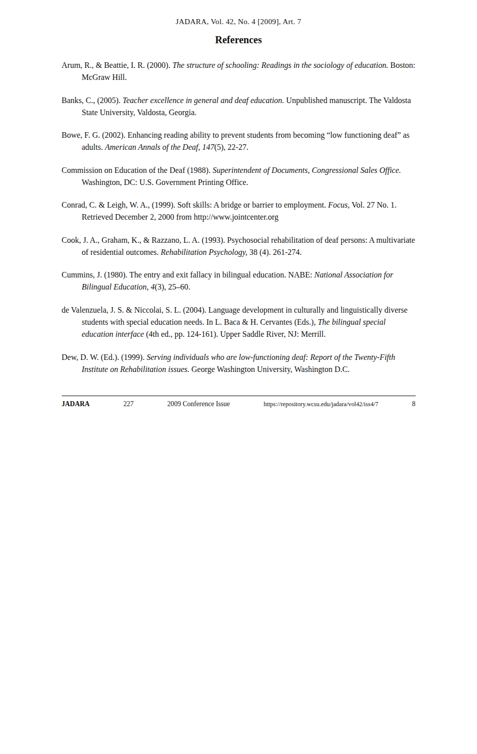JADARA, Vol. 42, No. 4 [2009], Art. 7
References
Arum, R., & Beattie, I. R. (2000). The structure of schooling: Readings in the sociology of education. Boston: McGraw Hill.
Banks, C., (2005). Teacher excellence in general and deaf education. Unpublished manuscript. The Valdosta State University, Valdosta, Georgia.
Bowe, F. G. (2002). Enhancing reading ability to prevent students from becoming “low functioning deaf” as adults. American Annals of the Deaf, 147(5), 22-27.
Commission on Education of the Deaf (1988). Superintendent of Documents, Congressional Sales Office. Washington, DC: U.S. Government Printing Office.
Conrad, C. & Leigh, W. A., (1999). Soft skills: A bridge or barrier to employment. Focus, Vol. 27 No. 1. Retrieved December 2, 2000 from http://www.jointcenter.org
Cook, J. A., Graham, K., & Razzano, L. A. (1993). Psychosocial rehabilitation of deaf persons: A multivariate of residential outcomes. Rehabilitation Psychology, 38 (4). 261-274.
Cummins, J. (1980). The entry and exit fallacy in bilingual education. NABE: National Association for Bilingual Education, 4(3), 25–60.
de Valenzuela, J. S. & Niccolai, S. L. (2004). Language development in culturally and linguistically diverse students with special education needs. In L. Baca & H. Cervantes (Eds.), The bilingual special education interface (4th ed., pp. 124-161). Upper Saddle River, NJ: Merrill.
Dew, D. W. (Ed.). (1999). Serving individuals who are low-functioning deaf: Report of the Twenty-Fifth Institute on Rehabilitation issues. George Washington University, Washington D.C.
JADARA 227 2009 Conference Issue https://repository.wcsu.edu/jadara/vol42/iss4/7 8